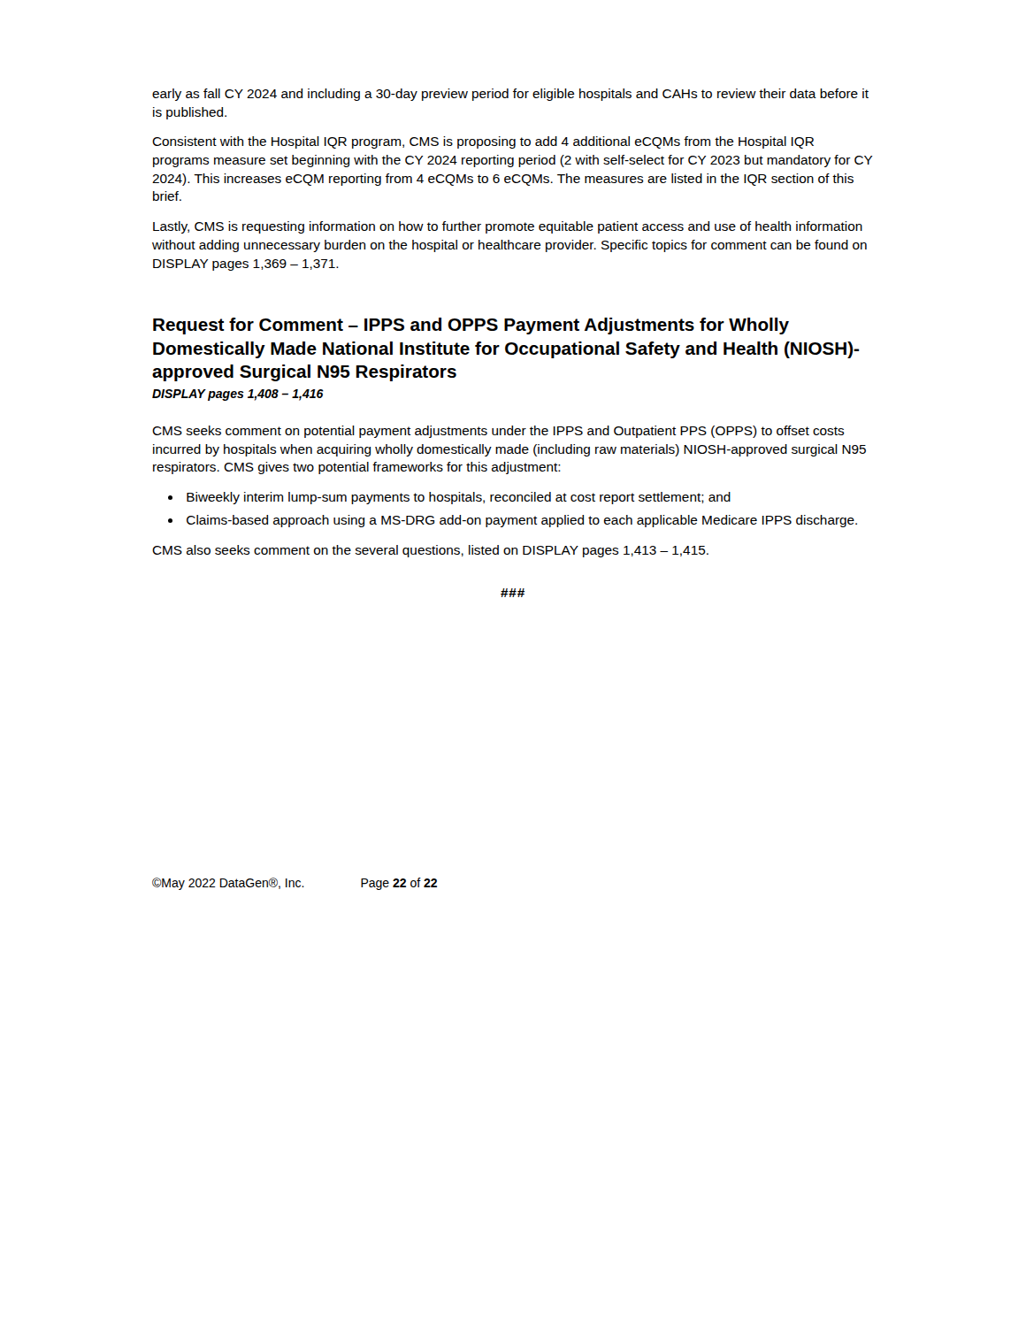early as fall CY 2024 and including a 30-day preview period for eligible hospitals and CAHs to review their data before it is published.
Consistent with the Hospital IQR program, CMS is proposing to add 4 additional eCQMs from the Hospital IQR programs measure set beginning with the CY 2024 reporting period (2 with self-select for CY 2023 but mandatory for CY 2024). This increases eCQM reporting from 4 eCQMs to 6 eCQMs. The measures are listed in the IQR section of this brief.
Lastly, CMS is requesting information on how to further promote equitable patient access and use of health information without adding unnecessary burden on the hospital or healthcare provider. Specific topics for comment can be found on DISPLAY pages 1,369 – 1,371.
Request for Comment – IPPS and OPPS Payment Adjustments for Wholly Domestically Made National Institute for Occupational Safety and Health (NIOSH)-approved Surgical N95 Respirators
DISPLAY pages 1,408 – 1,416
CMS seeks comment on potential payment adjustments under the IPPS and Outpatient PPS (OPPS) to offset costs incurred by hospitals when acquiring wholly domestically made (including raw materials) NIOSH-approved surgical N95 respirators. CMS gives two potential frameworks for this adjustment:
Biweekly interim lump-sum payments to hospitals, reconciled at cost report settlement; and
Claims-based approach using a MS-DRG add-on payment applied to each applicable Medicare IPPS discharge.
CMS also seeks comment on the several questions, listed on DISPLAY pages 1,413 – 1,415.
###
©May 2022 DataGen®, Inc. Page 22 of 22